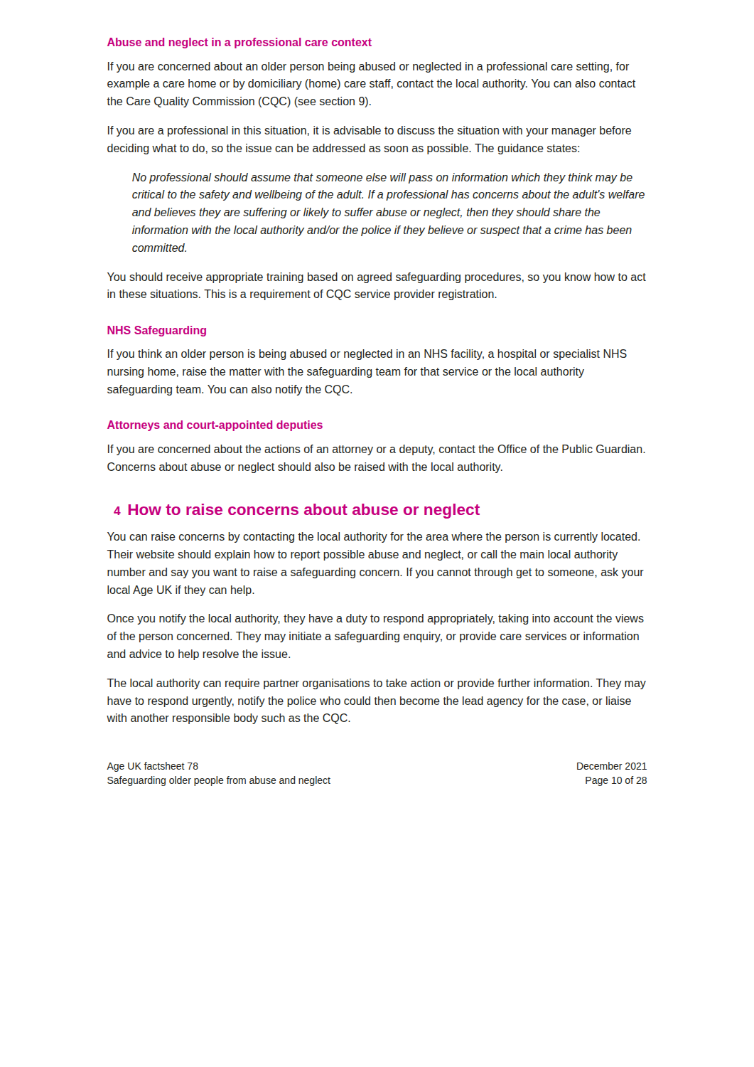Abuse and neglect in a professional care context
If you are concerned about an older person being abused or neglected in a professional care setting, for example a care home or by domiciliary (home) care staff, contact the local authority. You can also contact the Care Quality Commission (CQC) (see section 9).
If you are a professional in this situation, it is advisable to discuss the situation with your manager before deciding what to do, so the issue can be addressed as soon as possible. The guidance states:
No professional should assume that someone else will pass on information which they think may be critical to the safety and wellbeing of the adult. If a professional has concerns about the adult's welfare and believes they are suffering or likely to suffer abuse or neglect, then they should share the information with the local authority and/or the police if they believe or suspect that a crime has been committed.
You should receive appropriate training based on agreed safeguarding procedures, so you know how to act in these situations. This is a requirement of CQC service provider registration.
NHS Safeguarding
If you think an older person is being abused or neglected in an NHS facility, a hospital or specialist NHS nursing home, raise the matter with the safeguarding team for that service or the local authority safeguarding team. You can also notify the CQC.
Attorneys and court-appointed deputies
If you are concerned about the actions of an attorney or a deputy, contact the Office of the Public Guardian. Concerns about abuse or neglect should also be raised with the local authority.
4
How to raise concerns about abuse or neglect
You can raise concerns by contacting the local authority for the area where the person is currently located. Their website should explain how to report possible abuse and neglect, or call the main local authority number and say you want to raise a safeguarding concern. If you cannot through get to someone, ask your local Age UK if they can help.
Once you notify the local authority, they have a duty to respond appropriately, taking into account the views of the person concerned. They may initiate a safeguarding enquiry, or provide care services or information and advice to help resolve the issue.
The local authority can require partner organisations to take action or provide further information. They may have to respond urgently, notify the police who could then become the lead agency for the case, or liaise with another responsible body such as the CQC.
Age UK factsheet 78 Safeguarding older people from abuse and neglect
December 2021 Page 10 of 28